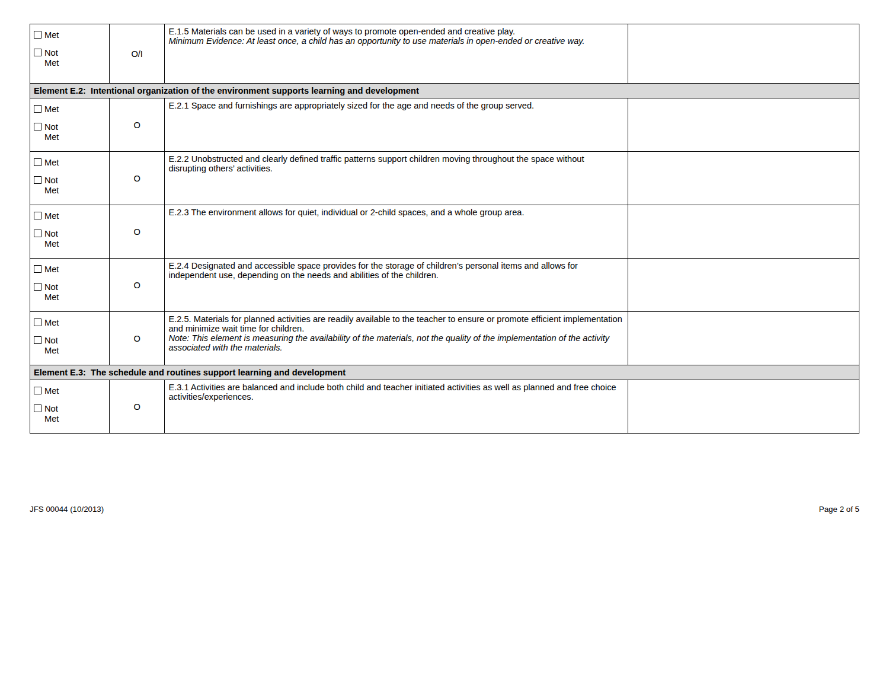| Met Not Met | O/I | E.1.5 Materials can be used in a variety of ways to promote open-ended and creative play. Minimum Evidence: At least once, a child has an opportunity to use materials in open-ended or creative way. | |
| Element E.2: Intentional organization of the environment supports learning and development |
| Met Not Met | O | E.2.1 Space and furnishings are appropriately sized for the age and needs of the group served. | |
| Met Not Met | O | E.2.2 Unobstructed and clearly defined traffic patterns support children moving throughout the space without disrupting others’ activities. | |
| Met Not Met | O | E.2.3 The environment allows for quiet, individual or 2-child spaces, and a whole group area. | |
| Met Not Met | O | E.2.4 Designated and accessible space provides for the storage of children’s personal items and allows for independent use, depending on the needs and abilities of the children. | |
| Met Not Met | O | E.2.5. Materials for planned activities are readily available to the teacher to ensure or promote efficient implementation and minimize wait time for children. Note: This element is measuring the availability of the materials, not the quality of the implementation of the activity associated with the materials. | |
| Element E.3: The schedule and routines support learning and development |
| Met Not Met | O | E.3.1 Activities are balanced and include both child and teacher initiated activities as well as planned and free choice activities/experiences. | |
JFS 00044 (10/2013) Page 2 of 5